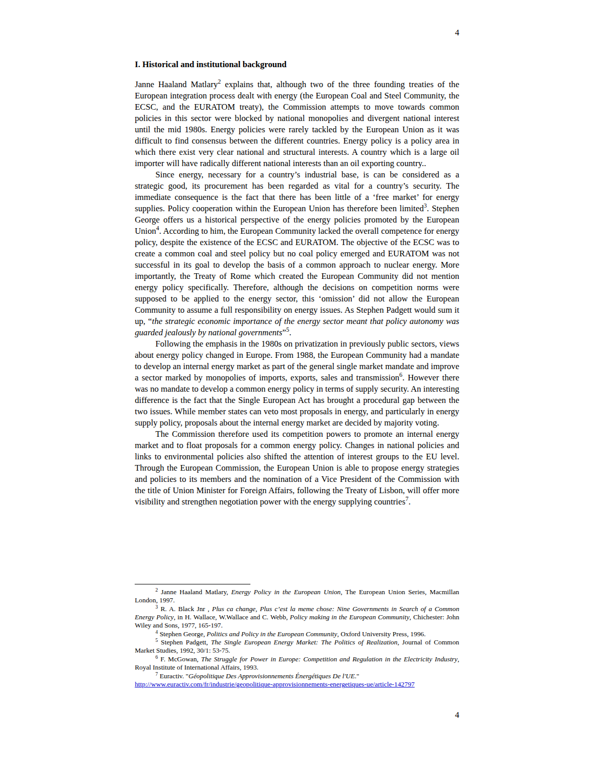4
I. Historical and institutional background
Janne Haaland Matlary2 explains that, although two of the three founding treaties of the European integration process dealt with energy (the European Coal and Steel Community, the ECSC, and the EURATOM treaty), the Commission attempts to move towards common policies in this sector were blocked by national monopolies and divergent national interest until the mid 1980s. Energy policies were rarely tackled by the European Union as it was difficult to find consensus between the different countries. Energy policy is a policy area in which there exist very clear national and structural interests. A country which is a large oil importer will have radically different national interests than an oil exporting country..
Since energy, necessary for a country’s industrial base, is can be considered as a strategic good, its procurement has been regarded as vital for a country’s security. The immediate consequence is the fact that there has been little of a ‘free market’ for energy supplies. Policy cooperation within the European Union has therefore been limited3. Stephen George offers us a historical perspective of the energy policies promoted by the European Union4. According to him, the European Community lacked the overall competence for energy policy, despite the existence of the ECSC and EURATOM. The objective of the ECSC was to create a common coal and steel policy but no coal policy emerged and EURATOM was not successful in its goal to develop the basis of a common approach to nuclear energy. More importantly, the Treaty of Rome which created the European Community did not mention energy policy specifically. Therefore, although the decisions on competition norms were supposed to be applied to the energy sector, this ‘omission’ did not allow the European Community to assume a full responsibility on energy issues. As Stephen Padgett would sum it up, “the strategic economic importance of the energy sector meant that policy autonomy was guarded jealously by national governments”5.
Following the emphasis in the 1980s on privatization in previously public sectors, views about energy policy changed in Europe. From 1988, the European Community had a mandate to develop an internal energy market as part of the general single market mandate and improve a sector marked by monopolies of imports, exports, sales and transmission6. However there was no mandate to develop a common energy policy in terms of supply security. An interesting difference is the fact that the Single European Act has brought a procedural gap between the two issues. While member states can veto most proposals in energy, and particularly in energy supply policy, proposals about the internal energy market are decided by majority voting.
The Commission therefore used its competition powers to promote an internal energy market and to float proposals for a common energy policy. Changes in national policies and links to environmental policies also shifted the attention of interest groups to the EU level. Through the European Commission, the European Union is able to propose energy strategies and policies to its members and the nomination of a Vice President of the Commission with the title of Union Minister for Foreign Affairs, following the Treaty of Lisbon, will offer more visibility and strengthen negotiation power with the energy supplying countries7.
2 Janne Haaland Matlary, Energy Policy in the European Union, The European Union Series, Macmillan London, 1997.
3 R. A. Black Jnr , Plus ca change, Plus c’est la meme chose: Nine Governments in Search of a Common Energy Policy, in H. Wallace, W.Wallace and C. Webb, Policy making in the European Community, Chichester: John Wiley and Sons, 1977, 165-197.
4 Stephen George, Politics and Policy in the European Community, Oxford University Press, 1996.
5 Stephen Padgett, The Single European Energy Market: The Politics of Realization, Journal of Common Market Studies, 1992, 30/1: 53-75.
6 F. McGowan, The Struggle for Power in Europe: Competition and Regulation in the Electricity Industry, Royal Institute of International Affairs, 1993.
7 Euractiv. "Géopolitique Des Approvisionnements Énergétiques De l'UE."
http://www.euractiv.com/fr/industrie/geopolitique-approvisionnements-energetiques-ue/article-142797
4